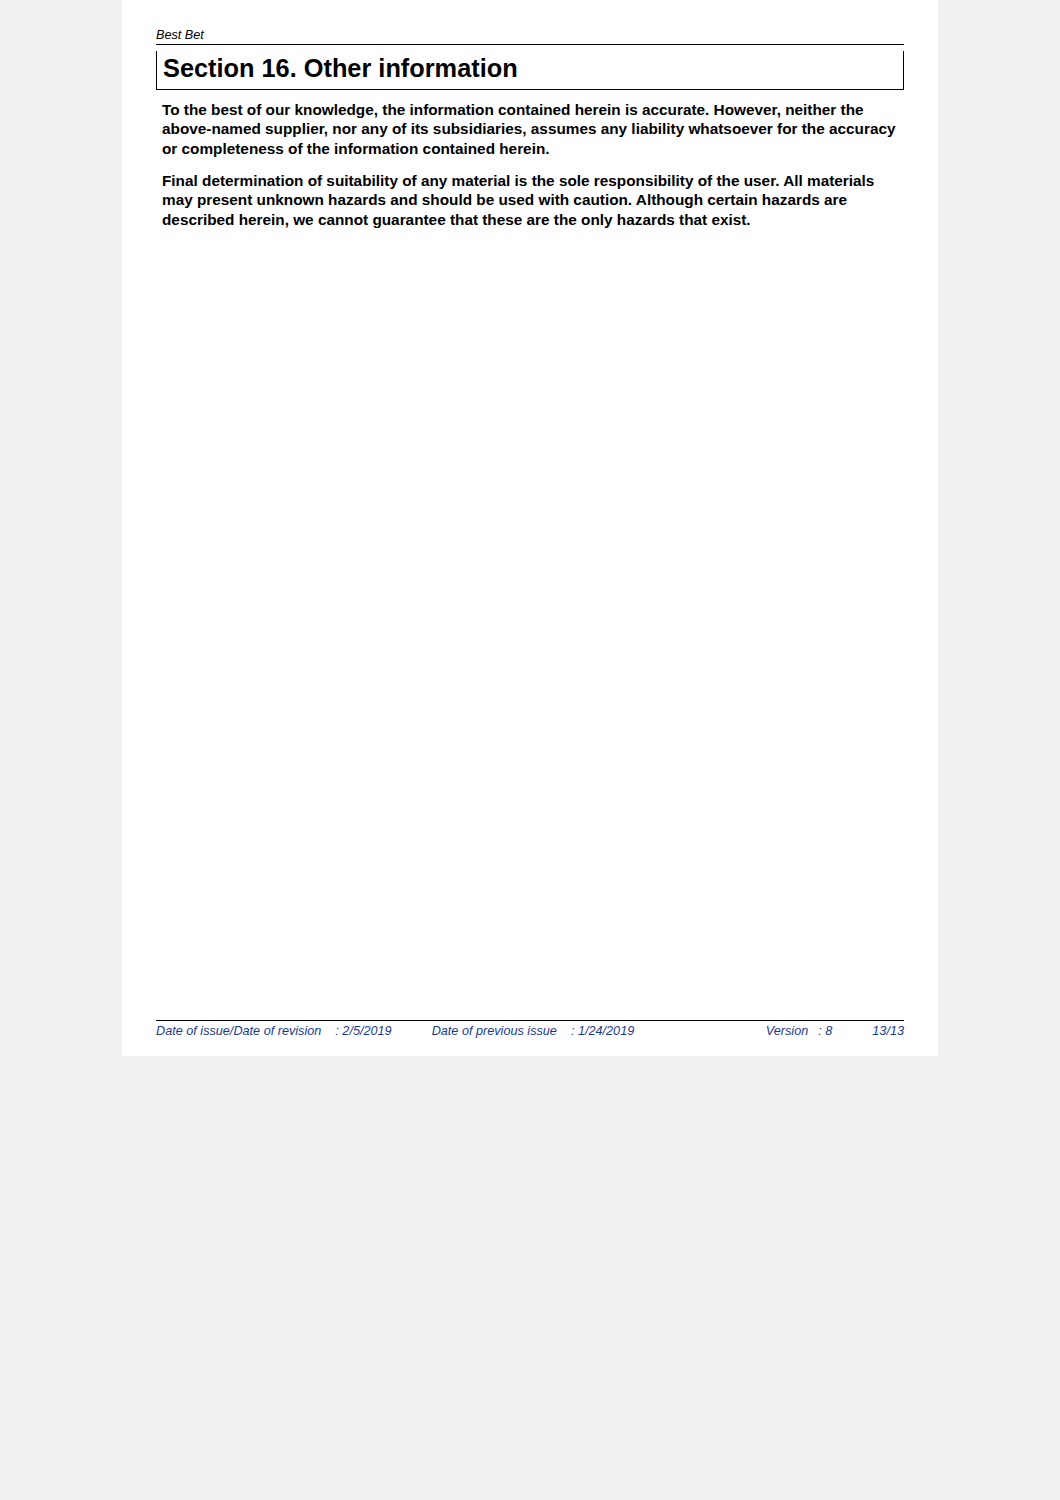Best Bet
Section 16. Other information
To the best of our knowledge, the information contained herein is accurate. However, neither the above-named supplier, nor any of its subsidiaries, assumes any liability whatsoever for the accuracy or completeness of the information contained herein.
Final determination of suitability of any material is the sole responsibility of the user. All materials may present unknown hazards and should be used with caution. Although certain hazards are described herein, we cannot guarantee that these are the only hazards that exist.
Date of issue/Date of revision : 2/5/2019 Date of previous issue : 1/24/2019 Version : 8 13/13